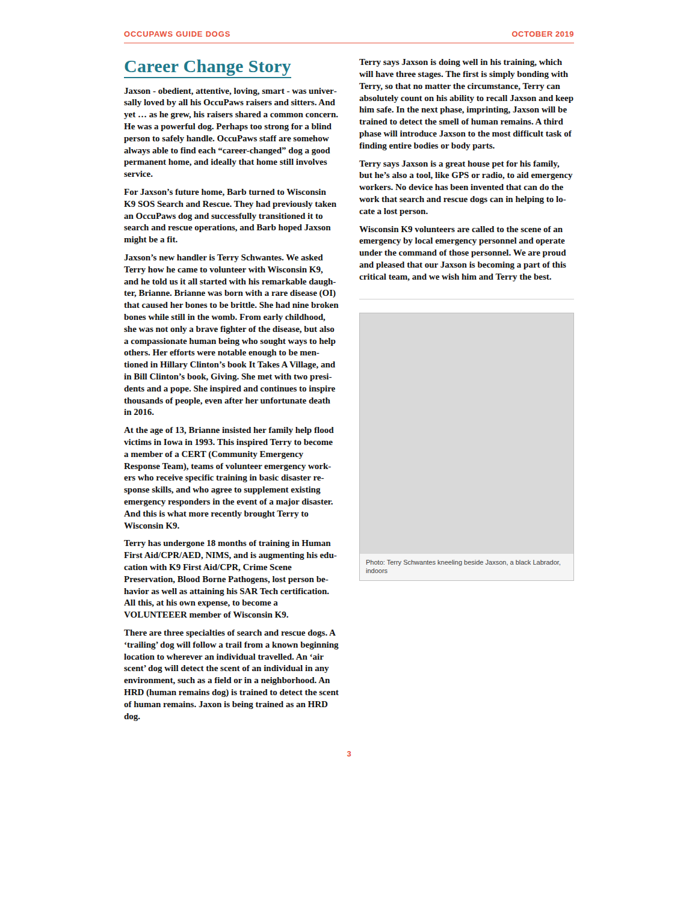OccuPaws Guide Dogs
October 2019
Career Change Story
Jaxson - obedient, attentive, loving, smart - was universally loved by all his OccuPaws raisers and sitters. And yet … as he grew, his raisers shared a common concern. He was a powerful dog. Perhaps too strong for a blind person to safely handle. OccuPaws staff are somehow always able to find each “career-changed” dog a good permanent home, and ideally that home still involves service.
For Jaxson’s future home, Barb turned to Wisconsin K9 SOS Search and Rescue. They had previously taken an OccuPaws dog and successfully transitioned it to search and rescue operations, and Barb hoped Jaxson might be a fit.
Jaxson’s new handler is Terry Schwantes. We asked Terry how he came to volunteer with Wisconsin K9, and he told us it all started with his remarkable daughter, Brianne. Brianne was born with a rare disease (OI) that caused her bones to be brittle. She had nine broken bones while still in the womb. From early childhood, she was not only a brave fighter of the disease, but also a compassionate human being who sought ways to help others. Her efforts were notable enough to be mentioned in Hillary Clinton’s book It Takes A Village, and in Bill Clinton’s book, Giving. She met with two presidents and a pope. She inspired and continues to inspire thousands of people, even after her unfortunate death in 2016.
At the age of 13, Brianne insisted her family help flood victims in Iowa in 1993. This inspired Terry to become a member of a CERT (Community Emergency Response Team), teams of volunteer emergency workers who receive specific training in basic disaster response skills, and who agree to supplement existing emergency responders in the event of a major disaster. And this is what more recently brought Terry to Wisconsin K9.
Terry has undergone 18 months of training in Human First Aid/CPR/AED, NIMS, and is augmenting his education with K9 First Aid/CPR, Crime Scene Preservation, Blood Borne Pathogens, lost person behavior as well as attaining his SAR Tech certification. All this, at his own expense, to become a VOLUNTEEER member of Wisconsin K9.
There are three specialties of search and rescue dogs. A ‘trailing’ dog will follow a trail from a known beginning location to wherever an individual travelled. An ‘air scent’ dog will detect the scent of an individual in any environment, such as a field or in a neighborhood. An HRD (human remains dog) is trained to detect the scent of human remains. Jaxon is being trained as an HRD dog.
Terry says Jaxson is doing well in his training, which will have three stages. The first is simply bonding with Terry, so that no matter the circumstance, Terry can absolutely count on his ability to recall Jaxson and keep him safe. In the next phase, imprinting, Jaxson will be trained to detect the smell of human remains. A third phase will introduce Jaxson to the most difficult task of finding entire bodies or body parts.
Terry says Jaxson is a great house pet for his family, but he’s also a tool, like GPS or radio, to aid emergency workers. No device has been invented that can do the work that search and rescue dogs can in helping to locate a lost person.
Wisconsin K9 volunteers are called to the scene of an emergency by local emergency personnel and operate under the command of those personnel. We are proud and pleased that our Jaxson is becoming a part of this critical team, and we wish him and Terry the best.
3